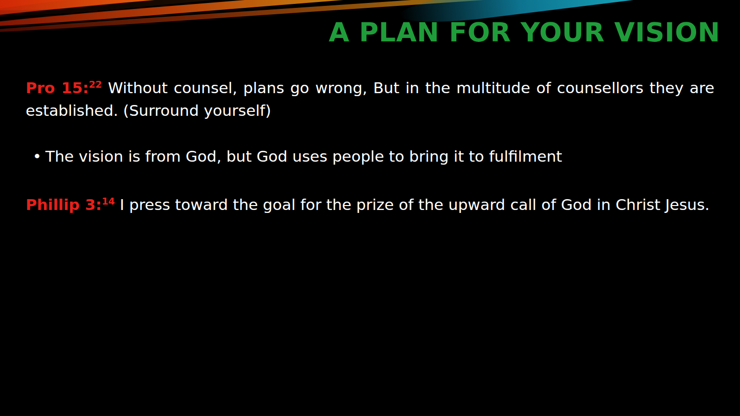A PLAN FOR YOUR VISION
Pro 15:22 Without counsel, plans go wrong, But in the multitude of counsellors they are established. (Surround yourself)
The vision is from God, but God uses people to bring it to fulfilment
Phillip 3:14 I press toward the goal for the prize of the upward call of God in Christ Jesus.